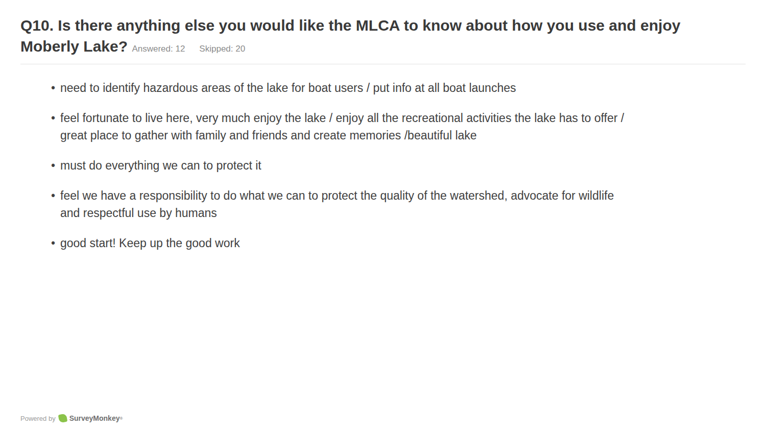Q10. Is there anything else you would like the MLCA to know about how you use and enjoy Moberly Lake? Answered: 12 Skipped: 20
need to identify hazardous areas of the lake for boat users / put info at all boat launches
feel fortunate to live here, very much enjoy the lake / enjoy all the recreational activities the lake has to offer / great place to gather with family and friends and create memories /beautiful lake
must do everything we can to protect it
feel we have a responsibility to do what we can to protect the quality of the watershed, advocate for wildlife and respectful use by humans
good start! Keep up the good work
Powered by SurveyMonkey®